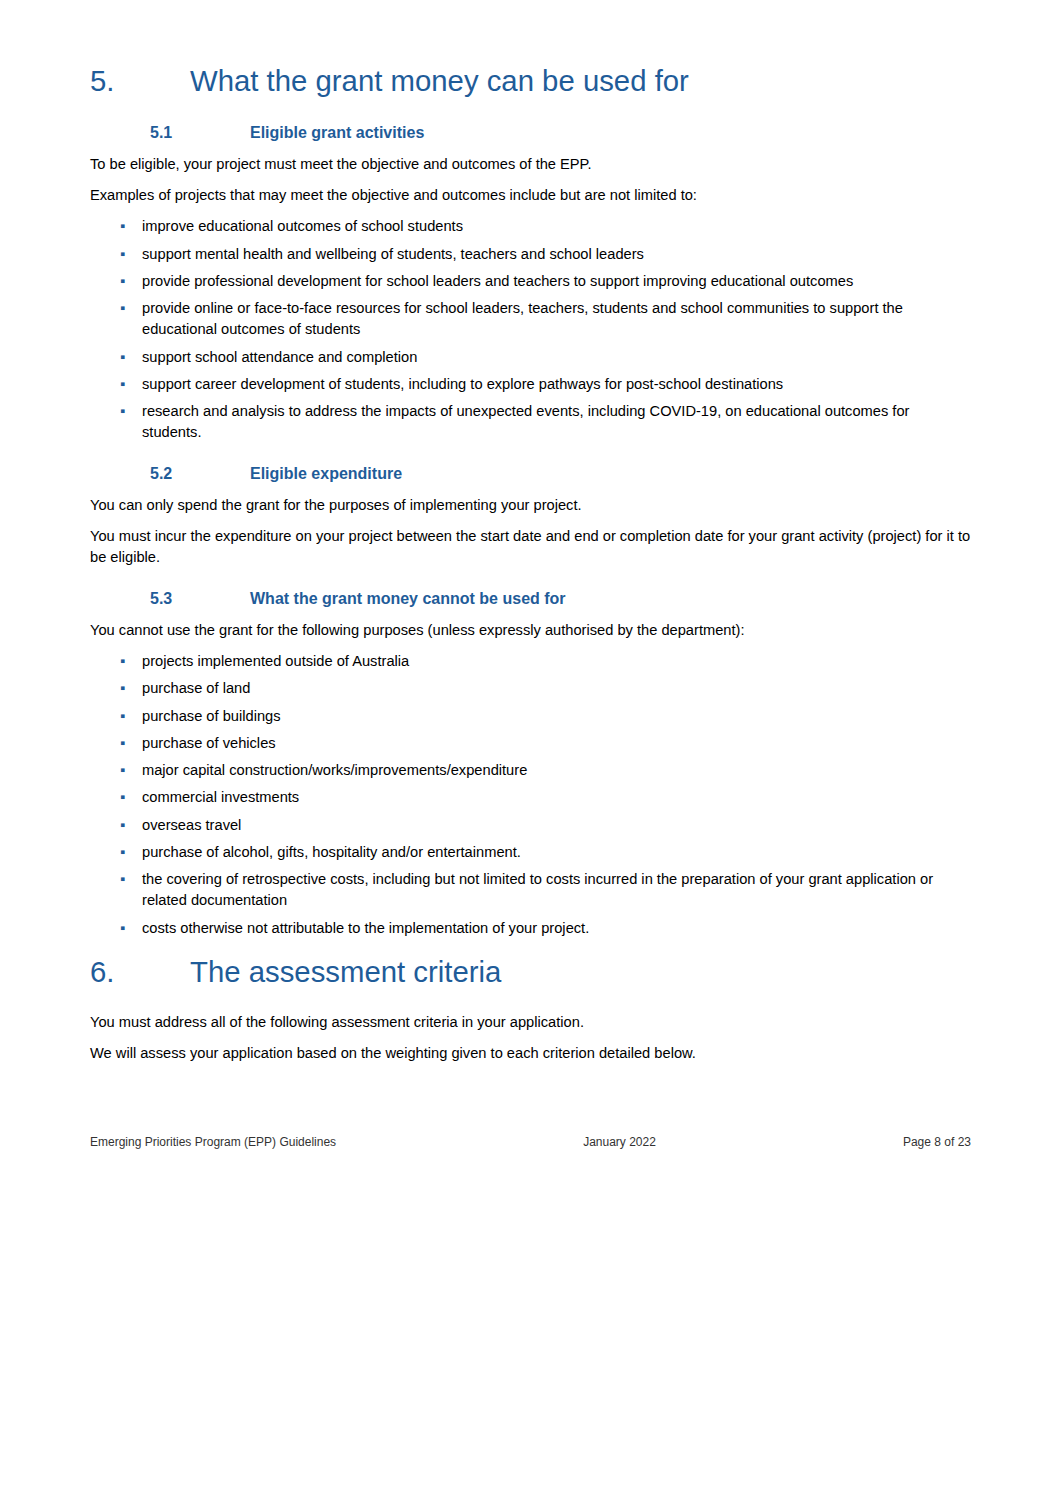5. What the grant money can be used for
5.1 Eligible grant activities
To be eligible, your project must meet the objective and outcomes of the EPP.
Examples of projects that may meet the objective and outcomes include but are not limited to:
improve educational outcomes of school students
support mental health and wellbeing of students, teachers and school leaders
provide professional development for school leaders and teachers to support improving educational outcomes
provide online or face-to-face resources for school leaders, teachers, students and school communities to support the educational outcomes of students
support school attendance and completion
support career development of students, including to explore pathways for post-school destinations
research and analysis to address the impacts of unexpected events, including COVID-19, on educational outcomes for students.
5.2 Eligible expenditure
You can only spend the grant for the purposes of implementing your project.
You must incur the expenditure on your project between the start date and end or completion date for your grant activity (project) for it to be eligible.
5.3 What the grant money cannot be used for
You cannot use the grant for the following purposes (unless expressly authorised by the department):
projects implemented outside of Australia
purchase of land
purchase of buildings
purchase of vehicles
major capital construction/works/improvements/expenditure
commercial investments
overseas travel
purchase of alcohol, gifts, hospitality and/or entertainment.
the covering of retrospective costs, including but not limited to costs incurred in the preparation of your grant application or related documentation
costs otherwise not attributable to the implementation of your project.
6. The assessment criteria
You must address all of the following assessment criteria in your application.
We will assess your application based on the weighting given to each criterion detailed below.
Emerging Priorities Program (EPP) Guidelines January 2022 Page 8 of 23